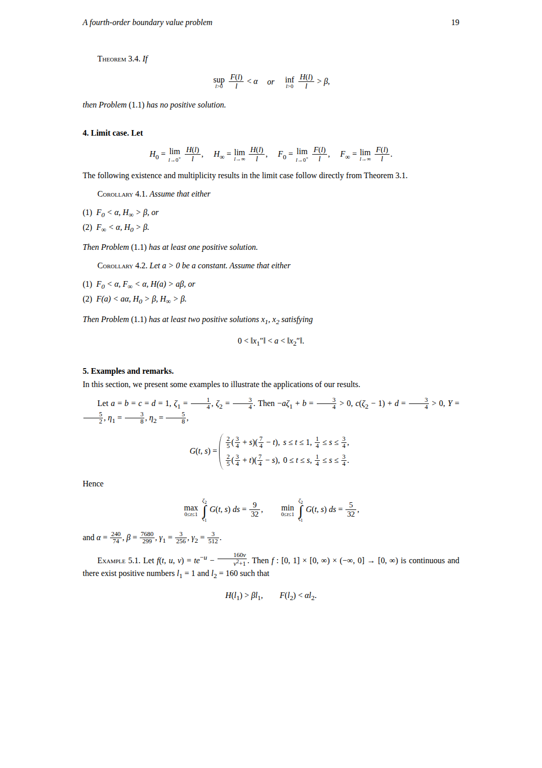A fourth-order boundary value problem 19
Theorem 3.4. If
sup l>0 F(l) l < α or inf l>0 H(l) l > β,
then Problem (1.1) has no positive solution.
4. Limit case. Let
H0 = lim l→0+ H(l) l, H∞ = lim l→∞ H(l) l, F0 = lim l→0+ F(l) l, F∞ = lim l→∞ F(l) l.
The following existence and multiplicity results in the limit case follow directly from Theorem 3.1.
Corollary 4.1. Assume that either
F0 < α, H∞ > β, or
F∞ < α, H0 > β.
Then Problem (1.1) has at least one positive solution.
Corollary 4.2. Let a > 0 be a constant. Assume that either
F0 < α, F∞ < α, H(a) > aβ, or
F(a) < aα, H0 > β, H∞ > β.
Then Problem (1.1) has at least two positive solutions x1, x2 satisfying
0 < ‖x1″‖ < a < ‖x2″‖.
5. Examples and remarks.
In this section, we present some examples to illustrate the applications of our results.
Let a = b = c = d = 1, ζ1 = 14, ζ2 = 34. Then −aζ1 + b = 34 > 0, c(ζ2 − 1) + d = 34 > 0, Υ = 52, η1 = 38, η2 = 58,
G(t, s) =
| 2 5 ( 3 4 + s )( 7 4 − t ), | s ≤ t ≤ 1, 1 4 ≤ s ≤ 3 4 , |
| 2 5 ( 3 4 + t )( 7 4 − s ), | 0 ≤ t ≤ s , 1 4 ≤ s ≤ 3 4 . |
Hence
max 0≤t≤1 ζ2∫ζ1 G(t, s) ds = 932, min 0≤t≤1 ζ2∫ζ1 G(t, s) ds = 532,
and α = 24074, β = 7680299, γ1 = 3256, γ2 = 3512.
Example 5.1. Let f(t, u, v) = te−u − 160v v2+1. Then f : [0, 1] × [0, ∞) × (−∞, 0] → [0, ∞) is continuous and there exist positive numbers l1 = 1 and l2 = 160 such that
H(l1) > βl1, F(l2) < αl2.